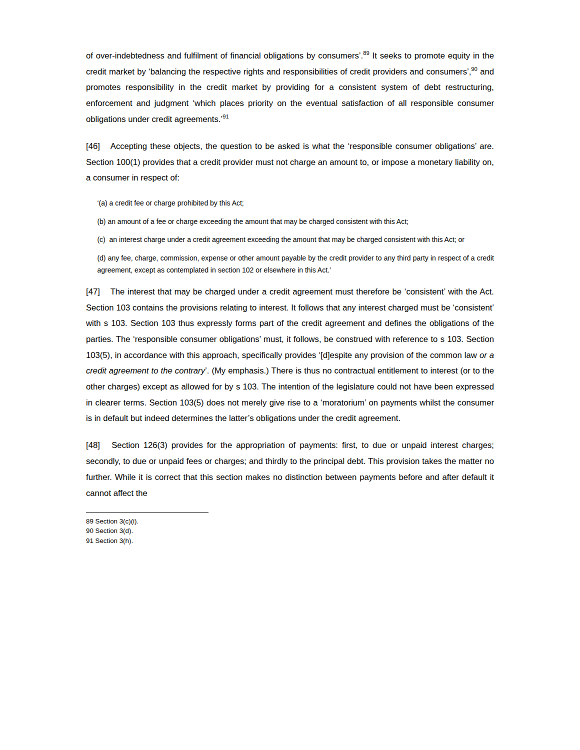of over-indebtedness and fulfilment of financial obligations by consumers’.89 It seeks to promote equity in the credit market by ‘balancing the respective rights and responsibilities of credit providers and consumers’,90 and promotes responsibility in the credit market by providing for a consistent system of debt restructuring, enforcement and judgment ‘which places priority on the eventual satisfaction of all responsible consumer obligations under credit agreements.’91
[46] Accepting these objects, the question to be asked is what the ‘responsible consumer obligations’ are. Section 100(1) provides that a credit provider must not charge an amount to, or impose a monetary liability on, a consumer in respect of:
‘(a) a credit fee or charge prohibited by this Act;
(b) an amount of a fee or charge exceeding the amount that may be charged consistent with this Act;
(c) an interest charge under a credit agreement exceeding the amount that may be charged consistent with this Act; or
(d) any fee, charge, commission, expense or other amount payable by the credit provider to any third party in respect of a credit agreement, except as contemplated in section 102 or elsewhere in this Act.’
[47] The interest that may be charged under a credit agreement must therefore be ‘consistent’ with the Act. Section 103 contains the provisions relating to interest. It follows that any interest charged must be ‘consistent’ with s 103. Section 103 thus expressly forms part of the credit agreement and defines the obligations of the parties. The ‘responsible consumer obligations’ must, it follows, be construed with reference to s 103. Section 103(5), in accordance with this approach, specifically provides ‘[d]espite any provision of the common law or a credit agreement to the contrary’. (My emphasis.) There is thus no contractual entitlement to interest (or to the other charges) except as allowed for by s 103. The intention of the legislature could not have been expressed in clearer terms. Section 103(5) does not merely give rise to a ‘moratorium’ on payments whilst the consumer is in default but indeed determines the latter’s obligations under the credit agreement.
[48] Section 126(3) provides for the appropriation of payments: first, to due or unpaid interest charges; secondly, to due or unpaid fees or charges; and thirdly to the principal debt. This provision takes the matter no further. While it is correct that this section makes no distinction between payments before and after default it cannot affect the
89 Section 3(c)(i).
90 Section 3(d).
91 Section 3(h).